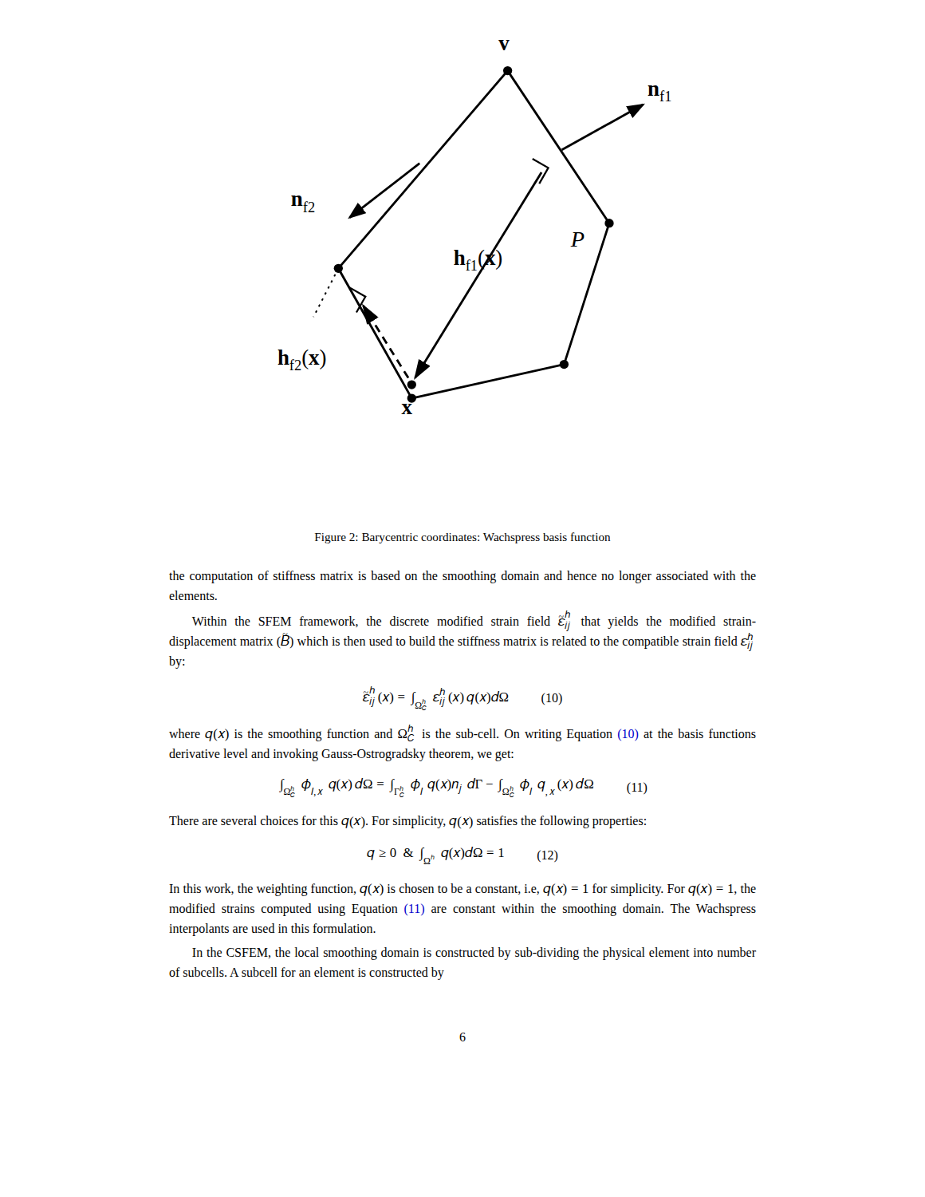v nf1 nf2 hf1(x) hf2(x) x P
Figure 2: Barycentric coordinates: Wachspress basis function
the computation of stiffness matrix is based on the smoothing domain and hence no longer associated with the elements.
Within the SFEM framework, the discrete modified strain field ε~ijh that yields the modified strain-displacement matrix (B~) which is then used to build the stiffness matrix is related to the compatible strain field εijh by:
ε~ijh (x) = ∫ΩCh εijh (x) q(x) dΩ
(10)
where q(x) is the smoothing function and ΩCh is the sub-cell. On writing Equation (10) at the basis functions derivative level and invoking Gauss-Ostrogradsky theorem, we get:
∫ΩCh ϕI,x q(x) dΩ = ∫ΓCh ϕI q(x) nj dΓ − ∫ΩCh ϕI q,x (x) dΩ
(11)
There are several choices for this q(x). For simplicity, q(x) satisfies the following properties:
q ≥ 0 & ∫Ωh q(x) dΩ = 1
(12)
In this work, the weighting function, q(x) is chosen to be a constant, i.e, q(x)=1 for simplicity. For q(x)=1, the modified strains computed using Equation (11) are constant within the smoothing domain. The Wachspress interpolants are used in this formulation.
In the CSFEM, the local smoothing domain is constructed by sub-dividing the physical element into number of subcells. A subcell for an element is constructed by
6